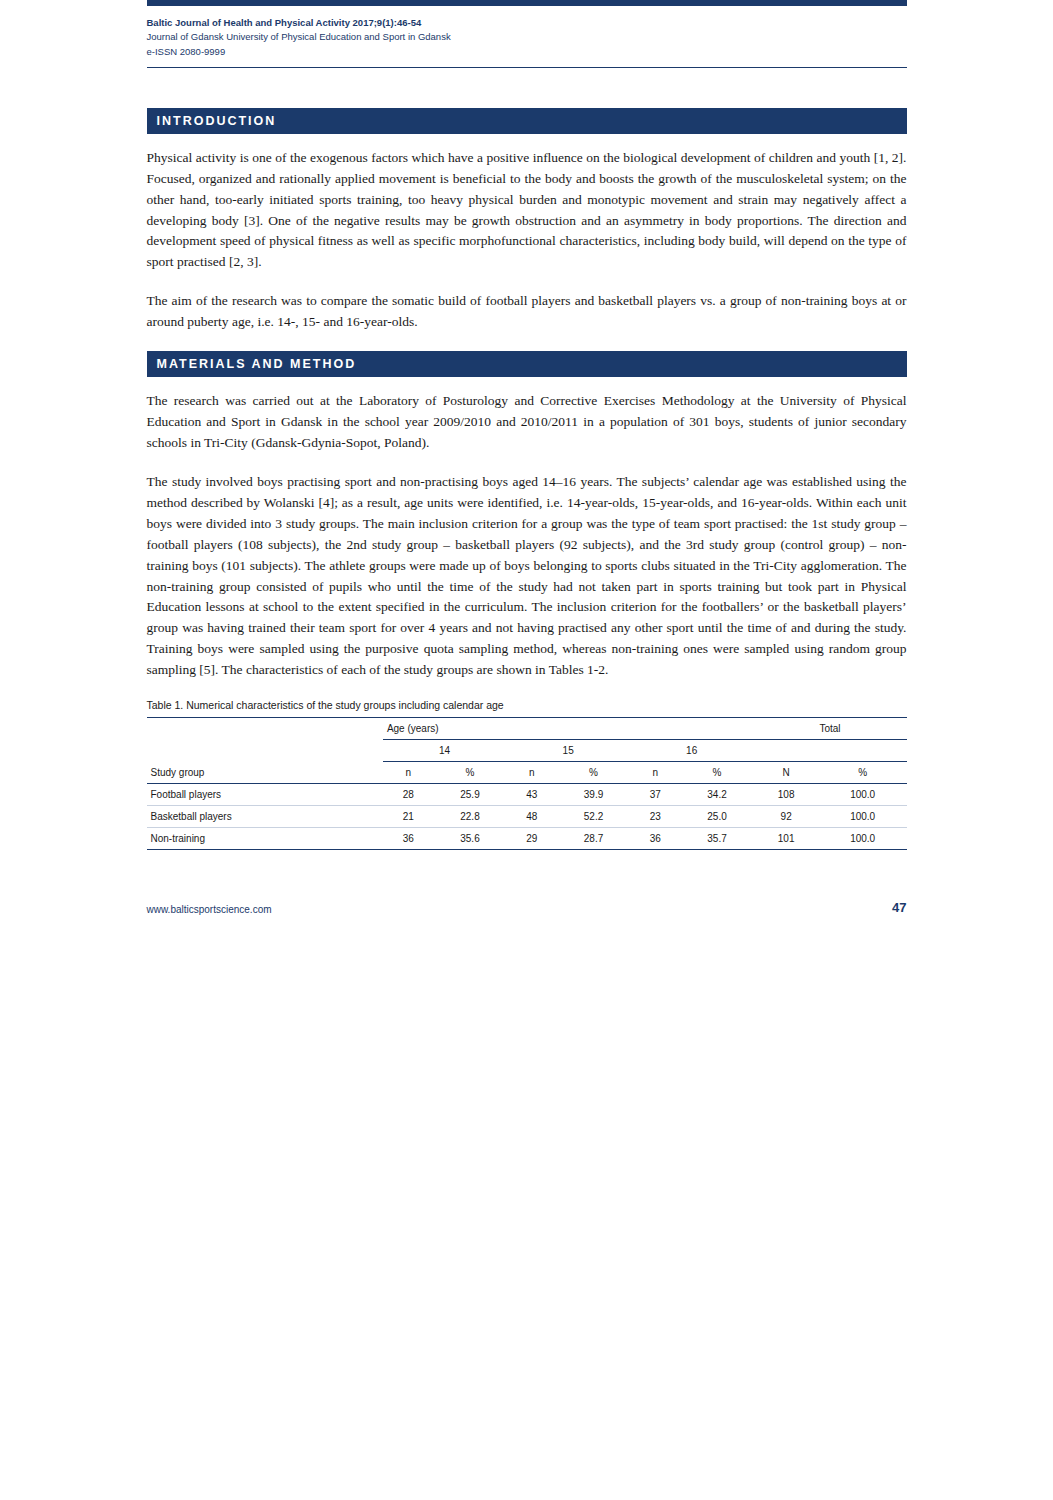Baltic Journal of Health and Physical Activity 2017;9(1):46-54
Journal of Gdansk University of Physical Education and Sport in Gdansk
e-ISSN 2080-9999
Introduction
Physical activity is one of the exogenous factors which have a positive influence on the biological development of children and youth [1, 2]. Focused, organized and rationally applied movement is beneficial to the body and boosts the growth of the musculoskeletal system; on the other hand, too-early initiated sports training, too heavy physical burden and monotypic movement and strain may negatively affect a developing body [3]. One of the negative results may be growth obstruction and an asymmetry in body proportions. The direction and development speed of physical fitness as well as specific morphofunctional characteristics, including body build, will depend on the type of sport practised [2, 3].
The aim of the research was to compare the somatic build of football players and basketball players vs. a group of non-training boys at or around puberty age, i.e. 14-, 15- and 16-year-olds.
Materials and method
The research was carried out at the Laboratory of Posturology and Corrective Exercises Methodology at the University of Physical Education and Sport in Gdansk in the school year 2009/2010 and 2010/2011 in a population of 301 boys, students of junior secondary schools in Tri-City (Gdansk-Gdynia-Sopot, Poland).
The study involved boys practising sport and non-practising boys aged 14–16 years. The subjects’ calendar age was established using the method described by Wolanski [4]; as a result, age units were identified, i.e. 14-year-olds, 15-year-olds, and 16-year-olds. Within each unit boys were divided into 3 study groups. The main inclusion criterion for a group was the type of team sport practised: the 1st study group – football players (108 subjects), the 2nd study group – basketball players (92 subjects), and the 3rd study group (control group) – non-training boys (101 subjects). The athlete groups were made up of boys belonging to sports clubs situated in the Tri-City agglomeration. The non-training group consisted of pupils who until the time of the study had not taken part in sports training but took part in Physical Education lessons at school to the extent specified in the curriculum. The inclusion criterion for the footballers’ or the basketball players’ group was having trained their team sport for over 4 years and not having practised any other sport until the time of and during the study. Training boys were sampled using the purposive quota sampling method, whereas non-training ones were sampled using random group sampling [5]. The characteristics of each of the study groups are shown in Tables 1-2.
Table 1. Numerical characteristics of the study groups including calendar age
| Study group | Age (years) | Total |
| --- | --- | --- |
| 14 | 15 | 16 | |
| n | % | n | % | n | % | N | % |
| Football players | 28 | 25.9 | 43 | 39.9 | 37 | 34.2 | 108 | 100.0 |
| Basketball players | 21 | 22.8 | 48 | 52.2 | 23 | 25.0 | 92 | 100.0 |
| Non-training | 36 | 35.6 | 29 | 28.7 | 36 | 35.7 | 101 | 100.0 |
www.balticsportscience.com
47